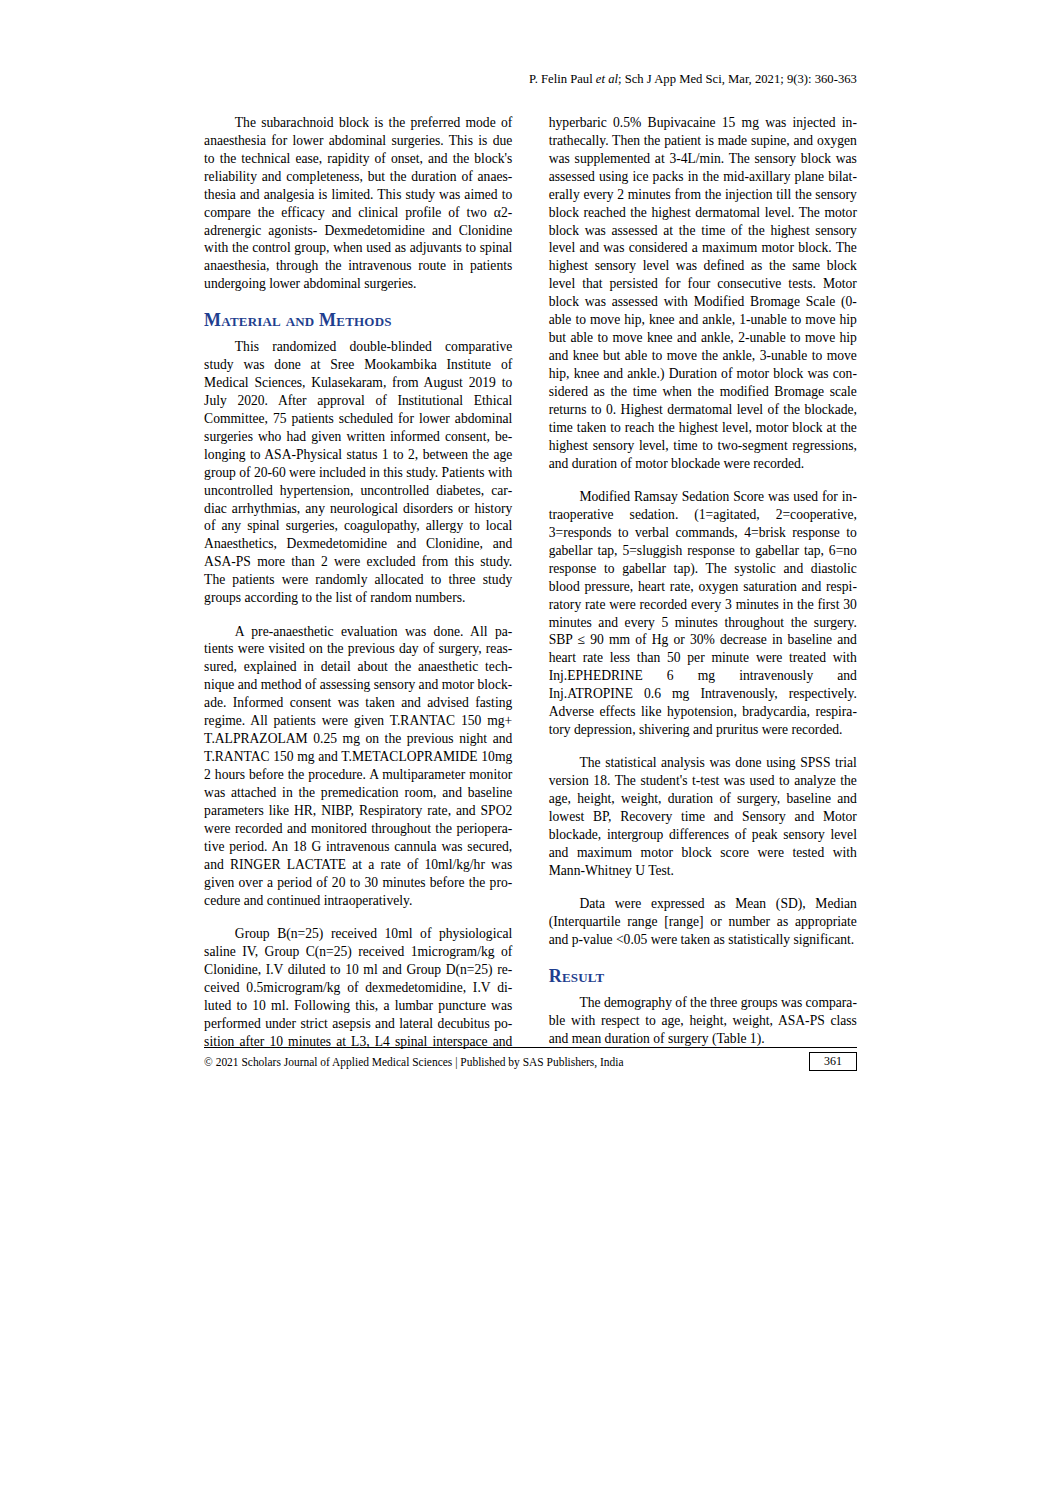P. Felin Paul et al; Sch J App Med Sci, Mar, 2021; 9(3): 360-363
The subarachnoid block is the preferred mode of anaesthesia for lower abdominal surgeries. This is due to the technical ease, rapidity of onset, and the block's reliability and completeness, but the duration of anaesthesia and analgesia is limited. This study was aimed to compare the efficacy and clinical profile of two α2-adrenergic agonists- Dexmedetomidine and Clonidine with the control group, when used as adjuvants to spinal anaesthesia, through the intravenous route in patients undergoing lower abdominal surgeries.
Material and Methods
This randomized double-blinded comparative study was done at Sree Mookambika Institute of Medical Sciences, Kulasekaram, from August 2019 to July 2020. After approval of Institutional Ethical Committee, 75 patients scheduled for lower abdominal surgeries who had given written informed consent, belonging to ASA-Physical status 1 to 2, between the age group of 20-60 were included in this study. Patients with uncontrolled hypertension, uncontrolled diabetes, cardiac arrhythmias, any neurological disorders or history of any spinal surgeries, coagulopathy, allergy to local Anaesthetics, Dexmedetomidine and Clonidine, and ASA-PS more than 2 were excluded from this study. The patients were randomly allocated to three study groups according to the list of random numbers.
A pre-anaesthetic evaluation was done. All patients were visited on the previous day of surgery, reassured, explained in detail about the anaesthetic technique and method of assessing sensory and motor blockade. Informed consent was taken and advised fasting regime. All patients were given T.RANTAC 150 mg+ T.ALPRAZOLAM 0.25 mg on the previous night and T.RANTAC 150 mg and T.METACLOPRAMIDE 10mg 2 hours before the procedure. A multiparameter monitor was attached in the premedication room, and baseline parameters like HR, NIBP, Respiratory rate, and SPO2 were recorded and monitored throughout the perioperative period. An 18 G intravenous cannula was secured, and RINGER LACTATE at a rate of 10ml/kg/hr was given over a period of 20 to 30 minutes before the procedure and continued intraoperatively.
Group B(n=25) received 10ml of physiological saline IV, Group C(n=25) received 1microgram/kg of Clonidine, I.V diluted to 10 ml and Group D(n=25) received 0.5microgram/kg of dexmedetomidine, I.V diluted to 10 ml. Following this, a lumbar puncture was performed under strict asepsis and lateral decubitus position after 10 minutes at L3, L4 spinal interspace and hyperbaric 0.5% Bupivacaine 15 mg was injected intrathecally. Then the patient is made supine, and oxygen was supplemented at 3-4L/min. The sensory block was assessed using ice packs in the mid-axillary plane bilaterally every 2 minutes from the injection till the sensory block reached the highest dermatomal level. The motor block was assessed at the time of the highest sensory level and was considered a maximum motor block. The highest sensory level was defined as the same block level that persisted for four consecutive tests. Motor block was assessed with Modified Bromage Scale (0-able to move hip, knee and ankle, 1-unable to move hip but able to move knee and ankle, 2-unable to move hip and knee but able to move the ankle, 3-unable to move hip, knee and ankle.) Duration of motor block was considered as the time when the modified Bromage scale returns to 0. Highest dermatomal level of the blockade, time taken to reach the highest level, motor block at the highest sensory level, time to two-segment regressions, and duration of motor blockade were recorded.
Modified Ramsay Sedation Score was used for intraoperative sedation. (1=agitated, 2=cooperative, 3=responds to verbal commands, 4=brisk response to gabellar tap, 5=sluggish response to gabellar tap, 6=no response to gabellar tap). The systolic and diastolic blood pressure, heart rate, oxygen saturation and respiratory rate were recorded every 3 minutes in the first 30 minutes and every 5 minutes throughout the surgery. SBP ≤ 90 mm of Hg or 30% decrease in baseline and heart rate less than 50 per minute were treated with Inj.EPHEDRINE 6 mg intravenously and Inj.ATROPINE 0.6 mg Intravenously, respectively. Adverse effects like hypotension, bradycardia, respiratory depression, shivering and pruritus were recorded.
The statistical analysis was done using SPSS trial version 18. The student's t-test was used to analyze the age, height, weight, duration of surgery, baseline and lowest BP, Recovery time and Sensory and Motor blockade, intergroup differences of peak sensory level and maximum motor block score were tested with Mann-Whitney U Test.
Data were expressed as Mean (SD), Median (Interquartile range [range] or number as appropriate and p-value <0.05 were taken as statistically significant.
Result
The demography of the three groups was comparable with respect to age, height, weight, ASA-PS class and mean duration of surgery (Table 1).
© 2021 Scholars Journal of Applied Medical Sciences | Published by SAS Publishers, India
361